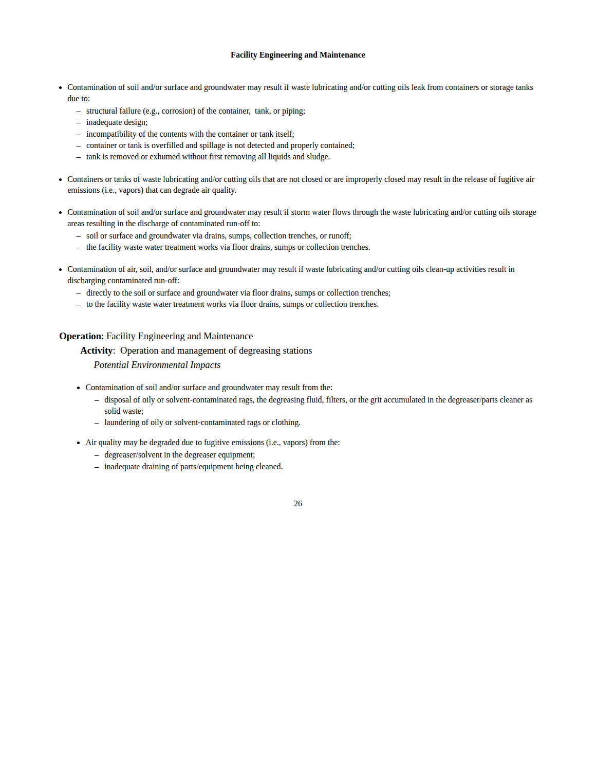Facility Engineering and Maintenance
Contamination of soil and/or surface and groundwater may result if waste lubricating and/or cutting oils leak from containers or storage tanks due to:
structural failure (e.g., corrosion) of the container, tank, or piping;
inadequate design;
incompatibility of the contents with the container or tank itself;
container or tank is overfilled and spillage is not detected and properly contained;
tank is removed or exhumed without first removing all liquids and sludge.
Containers or tanks of waste lubricating and/or cutting oils that are not closed or are improperly closed may result in the release of fugitive air emissions (i.e., vapors) that can degrade air quality.
Contamination of soil and/or surface and groundwater may result if storm water flows through the waste lubricating and/or cutting oils storage areas resulting in the discharge of contaminated run-off to:
soil or surface and groundwater via drains, sumps, collection trenches, or runoff;
the facility waste water treatment works via floor drains, sumps or collection trenches.
Contamination of air, soil, and/or surface and groundwater may result if waste lubricating and/or cutting oils clean-up activities result in discharging contaminated run-off:
directly to the soil or surface and groundwater via floor drains, sumps or collection trenches;
to the facility waste water treatment works via floor drains, sumps or collection trenches.
Operation: Facility Engineering and Maintenance
Activity: Operation and management of degreasing stations
Potential Environmental Impacts
Contamination of soil and/or surface and groundwater may result from the:
disposal of oily or solvent-contaminated rags, the degreasing fluid, filters, or the grit accumulated in the degreaser/parts cleaner as solid waste;
laundering of oily or solvent-contaminated rags or clothing.
Air quality may be degraded due to fugitive emissions (i.e., vapors) from the:
degreaser/solvent in the degreaser equipment;
inadequate draining of parts/equipment being cleaned.
26